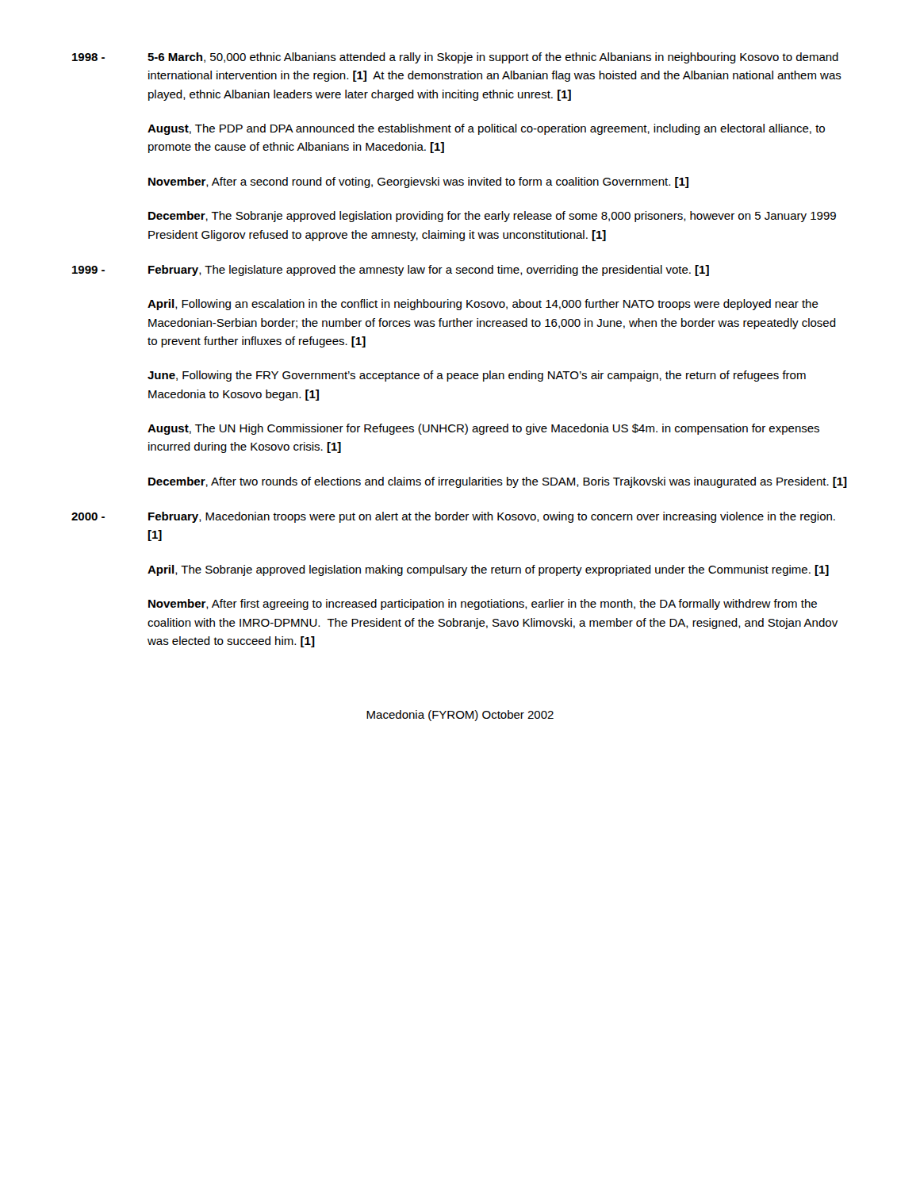1998 -
5-6 March, 50,000 ethnic Albanians attended a rally in Skopje in support of the ethnic Albanians in neighbouring Kosovo to demand international intervention in the region. [1] At the demonstration an Albanian flag was hoisted and the Albanian national anthem was played, ethnic Albanian leaders were later charged with inciting ethnic unrest. [1]
August, The PDP and DPA announced the establishment of a political co-operation agreement, including an electoral alliance, to promote the cause of ethnic Albanians in Macedonia. [1]
November, After a second round of voting, Georgievski was invited to form a coalition Government. [1]
December, The Sobranje approved legislation providing for the early release of some 8,000 prisoners, however on 5 January 1999 President Gligorov refused to approve the amnesty, claiming it was unconstitutional. [1]
1999 -
February, The legislature approved the amnesty law for a second time, overriding the presidential vote. [1]
April, Following an escalation in the conflict in neighbouring Kosovo, about 14,000 further NATO troops were deployed near the Macedonian-Serbian border; the number of forces was further increased to 16,000 in June, when the border was repeatedly closed to prevent further influxes of refugees. [1]
June, Following the FRY Government’s acceptance of a peace plan ending NATO’s air campaign, the return of refugees from Macedonia to Kosovo began. [1]
August, The UN High Commissioner for Refugees (UNHCR) agreed to give Macedonia US $4m. in compensation for expenses incurred during the Kosovo crisis. [1]
December, After two rounds of elections and claims of irregularities by the SDAM, Boris Trajkovski was inaugurated as President. [1]
2000 -
February, Macedonian troops were put on alert at the border with Kosovo, owing to concern over increasing violence in the region. [1]
April, The Sobranje approved legislation making compulsary the return of property expropriated under the Communist regime. [1]
November, After first agreeing to increased participation in negotiations, earlier in the month, the DA formally withdrew from the coalition with the IMRO-DPMNU. The President of the Sobranje, Savo Klimovski, a member of the DA, resigned, and Stojan Andov was elected to succeed him. [1]
Macedonia (FYROM) October 2002